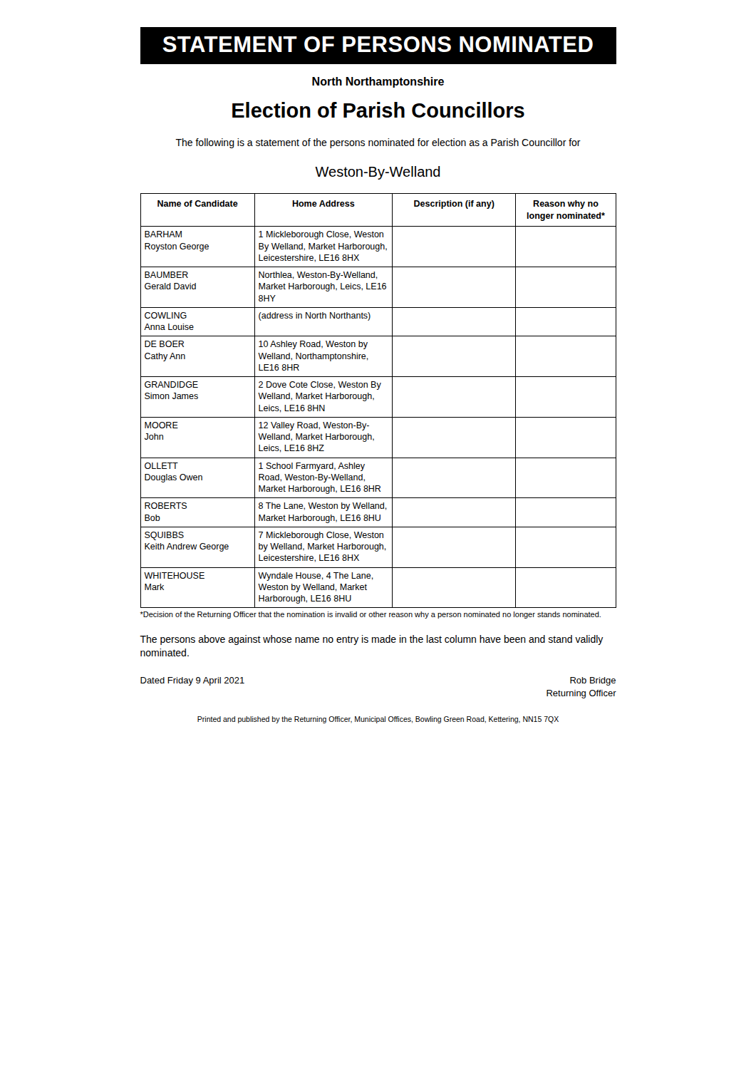STATEMENT OF PERSONS NOMINATED
North Northamptonshire
Election of Parish Councillors
The following is a statement of the persons nominated for election as a Parish Councillor for
Weston-By-Welland
| Name of Candidate | Home Address | Description (if any) | Reason why no longer nominated* |
| --- | --- | --- | --- |
| BARHAM Royston George | 1 Mickleborough Close, Weston By Welland, Market Harborough, Leicestershire, LE16 8HX | | |
| BAUMBER Gerald David | Northlea, Weston-By-Welland, Market Harborough, Leics, LE16 8HY | | |
| COWLING Anna Louise | (address in North Northants) | | |
| DE BOER Cathy Ann | 10 Ashley Road, Weston by Welland, Northamptonshire, LE16 8HR | | |
| GRANDIDGE Simon James | 2 Dove Cote Close, Weston By Welland, Market Harborough, Leics, LE16 8HN | | |
| MOORE John | 12 Valley Road, Weston-By-Welland, Market Harborough, Leics, LE16 8HZ | | |
| OLLETT Douglas Owen | 1 School Farmyard, Ashley Road, Weston-By-Welland, Market Harborough, LE16 8HR | | |
| ROBERTS Bob | 8 The Lane, Weston by Welland, Market Harborough, LE16 8HU | | |
| SQUIBBS Keith Andrew George | 7 Mickleborough Close, Weston by Welland, Market Harborough, Leicestershire, LE16 8HX | | |
| WHITEHOUSE Mark | Wyndale House, 4 The Lane, Weston by Welland, Market Harborough, LE16 8HU | | |
*Decision of the Returning Officer that the nomination is invalid or other reason why a person nominated no longer stands nominated.
The persons above against whose name no entry is made in the last column have been and stand validly nominated.
Dated Friday 9 April 2021
Rob Bridge
Returning Officer
Printed and published by the Returning Officer, Municipal Offices, Bowling Green Road, Kettering, NN15 7QX